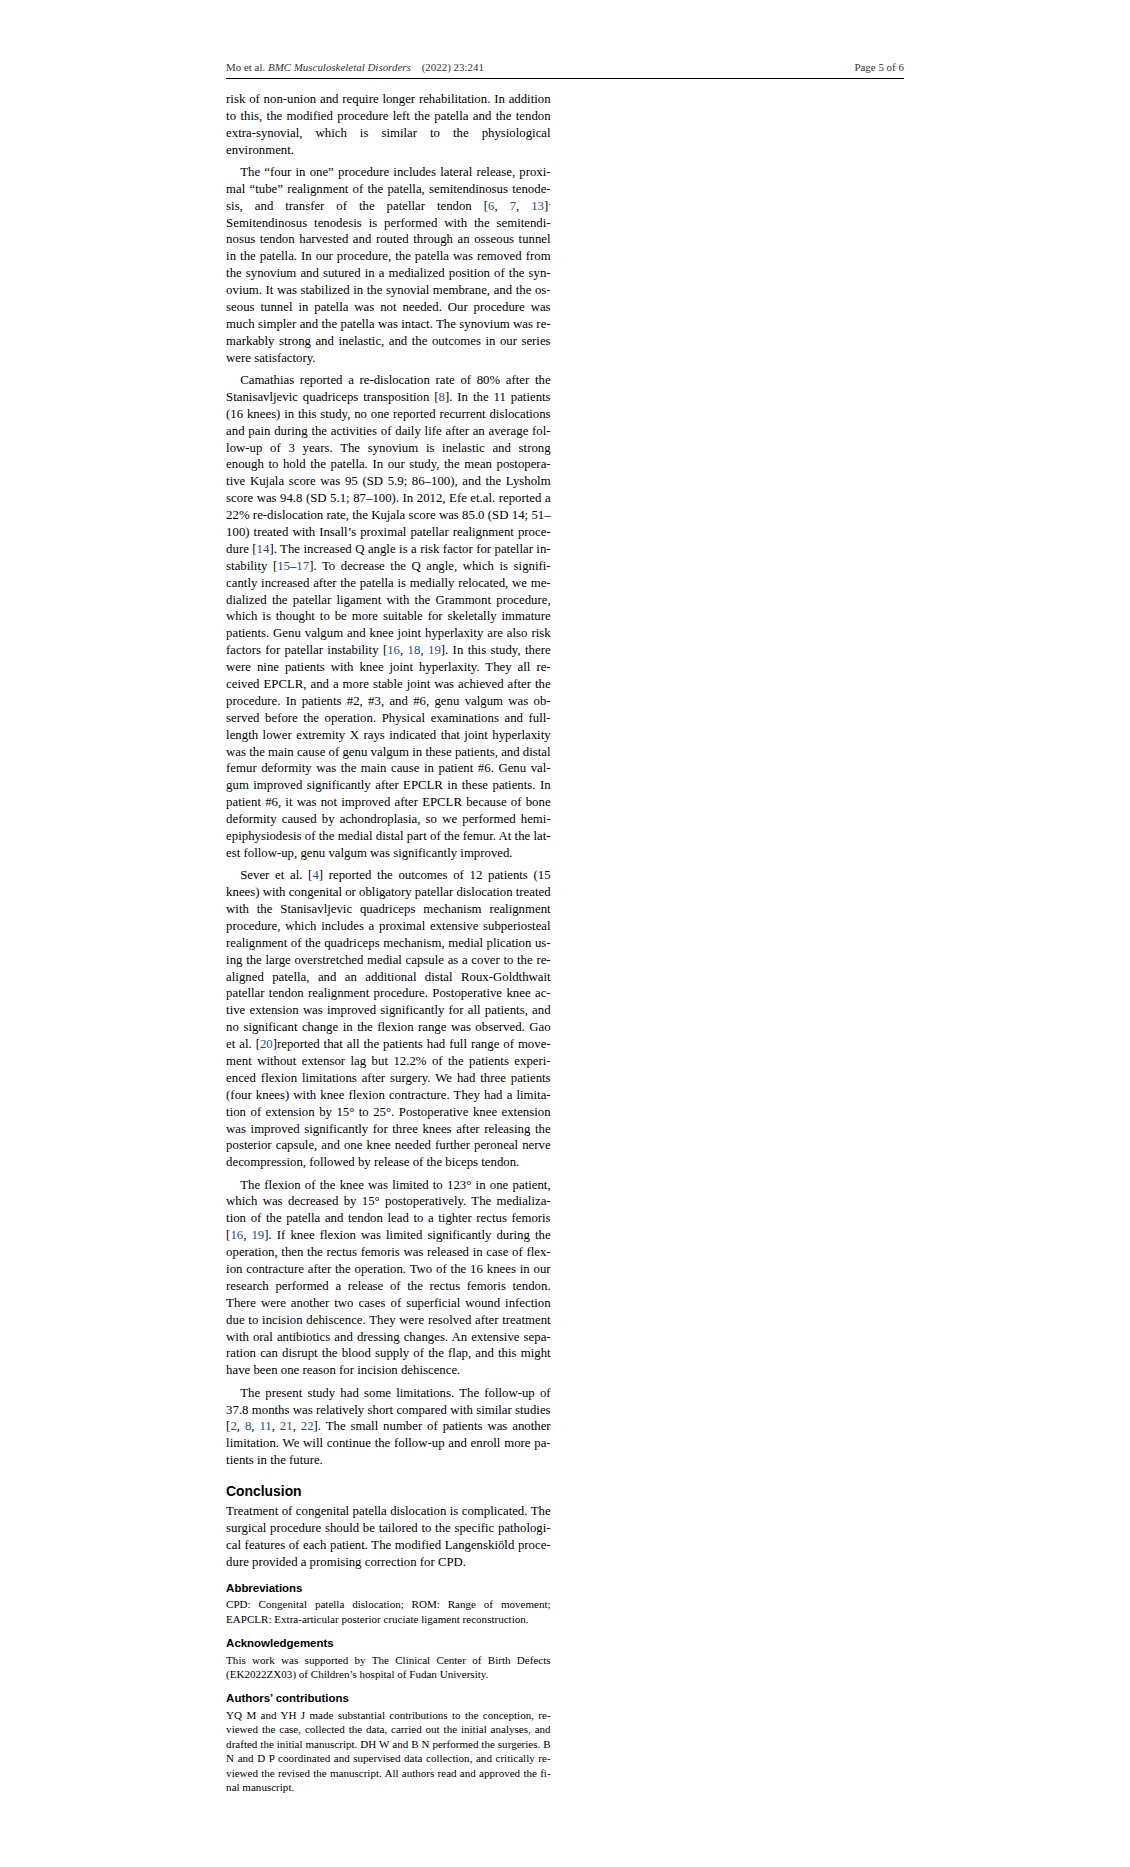Mo et al. BMC Musculoskeletal Disorders (2022) 23:241
Page 5 of 6
risk of non-union and require longer rehabilitation. In addition to this, the modified procedure left the patella and the tendon extra-synovial, which is similar to the physiological environment.
The “four in one” procedure includes lateral release, proximal “tube” realignment of the patella, semitendinosus tenodesis, and transfer of the patellar tendon [6, 7, 13]. Semitendinosus tenodesis is performed with the semitendinosus tendon harvested and routed through an osseous tunnel in the patella. In our procedure, the patella was removed from the synovium and sutured in a medialized position of the synovium. It was stabilized in the synovial membrane, and the osseous tunnel in patella was not needed. Our procedure was much simpler and the patella was intact. The synovium was remarkably strong and inelastic, and the outcomes in our series were satisfactory.
Camathias reported a re-dislocation rate of 80% after the Stanisavljevic quadriceps transposition [8]. In the 11 patients (16 knees) in this study, no one reported recurrent dislocations and pain during the activities of daily life after an average follow-up of 3 years. The synovium is inelastic and strong enough to hold the patella. In our study, the mean postoperative Kujala score was 95 (SD 5.9; 86–100), and the Lysholm score was 94.8 (SD 5.1; 87–100). In 2012, Efe et.al. reported a 22% re-dislocation rate, the Kujala score was 85.0 (SD 14; 51–100) treated with Insall’s proximal patellar realignment procedure [14]. The increased Q angle is a risk factor for patellar instability [15–17]. To decrease the Q angle, which is significantly increased after the patella is medially relocated, we medialized the patellar ligament with the Grammont procedure, which is thought to be more suitable for skeletally immature patients. Genu valgum and knee joint hyperlaxity are also risk factors for patellar instability [16, 18, 19]. In this study, there were nine patients with knee joint hyperlaxity. They all received EPCLR, and a more stable joint was achieved after the procedure. In patients #2, #3, and #6, genu valgum was observed before the operation. Physical examinations and full-length lower extremity X rays indicated that joint hyperlaxity was the main cause of genu valgum in these patients, and distal femur deformity was the main cause in patient #6. Genu valgum improved significantly after EPCLR in these patients. In patient #6, it was not improved after EPCLR because of bone deformity caused by achondroplasia, so we performed hemi-epiphysiodesis of the medial distal part of the femur. At the latest follow-up, genu valgum was significantly improved.
Sever et al. [4] reported the outcomes of 12 patients (15 knees) with congenital or obligatory patellar dislocation treated with the Stanisavljevic quadriceps mechanism realignment procedure, which includes a proximal extensive subperiosteal realignment of the quadriceps mechanism, medial plication using the large overstretched medial capsule as a cover to the realigned patella, and an additional distal Roux-Goldthwait patellar tendon realignment procedure. Postoperative knee active extension was improved significantly for all patients, and no significant change in the flexion range was observed. Gao et al. [20]reported that all the patients had full range of movement without extensor lag but 12.2% of the patients experienced flexion limitations after surgery. We had three patients (four knees) with knee flexion contracture. They had a limitation of extension by 15° to 25°. Postoperative knee extension was improved significantly for three knees after releasing the posterior capsule, and one knee needed further peroneal nerve decompression, followed by release of the biceps tendon.
The flexion of the knee was limited to 123° in one patient, which was decreased by 15° postoperatively. The medialization of the patella and tendon lead to a tighter rectus femoris [16, 19]. If knee flexion was limited significantly during the operation, then the rectus femoris was released in case of flexion contracture after the operation. Two of the 16 knees in our research performed a release of the rectus femoris tendon. There were another two cases of superficial wound infection due to incision dehiscence. They were resolved after treatment with oral antibiotics and dressing changes. An extensive separation can disrupt the blood supply of the flap, and this might have been one reason for incision dehiscence.
The present study had some limitations. The follow-up of 37.8 months was relatively short compared with similar studies [2, 8, 11, 21, 22]. The small number of patients was another limitation. We will continue the follow-up and enroll more patients in the future.
Conclusion
Treatment of congenital patella dislocation is complicated. The surgical procedure should be tailored to the specific pathological features of each patient. The modified Langenskiöld procedure provided a promising correction for CPD.
Abbreviations
CPD: Congenital patella dislocation; ROM: Range of movement; EAPCLR: Extra-articular posterior cruciate ligament reconstruction.
Acknowledgements
This work was supported by The Clinical Center of Birth Defects (EK2022ZX03) of Children’s hospital of Fudan University.
Authors’ contributions
YQ M and YH J made substantial contributions to the conception, reviewed the case, collected the data, carried out the initial analyses, and drafted the initial manuscript. DH W and B N performed the surgeries. B N and D P coordinated and supervised data collection, and critically reviewed the revised the manuscript. All authors read and approved the final manuscript.